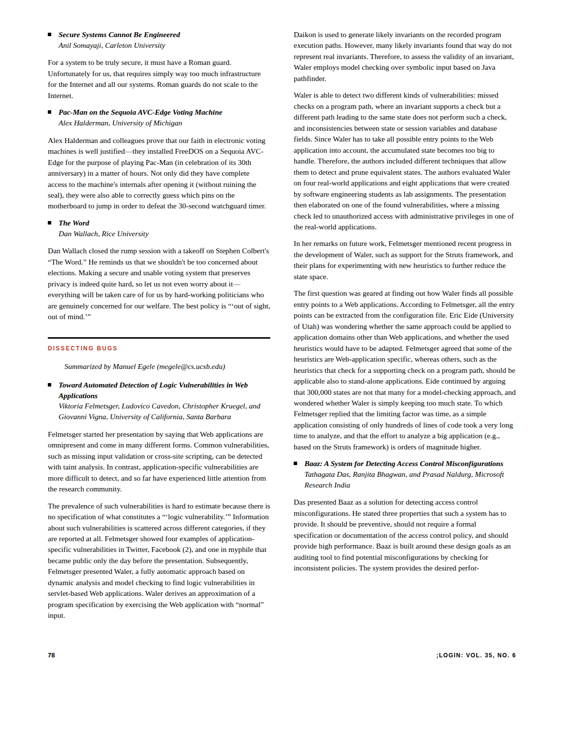Secure Systems Cannot Be Engineered Anil Somayaji, Carleton University
For a system to be truly secure, it must have a Roman guard. Unfortunately for us, that requires simply way too much infrastructure for the Internet and all our systems. Roman guards do not scale to the Internet.
Pac-Man on the Sequoia AVC-Edge Voting Machine Alex Halderman, University of Michigan
Alex Halderman and colleagues prove that our faith in electronic voting machines is well justified—they installed FreeDOS on a Sequoia AVC-Edge for the purpose of playing Pac-Man (in celebration of its 30th anniversary) in a matter of hours. Not only did they have complete access to the machine's internals after opening it (without ruining the seal), they were also able to correctly guess which pins on the motherboard to jump in order to defeat the 30-second watchguard timer.
The Word Dan Wallach, Rice University
Dan Wallach closed the rump session with a takeoff on Stephen Colbert's “The Word.” He reminds us that we shouldn't be too concerned about elections. Making a secure and usable voting system that preserves privacy is indeed quite hard, so let us not even worry about it—everything will be taken care of for us by hard-working politicians who are genuinely concerned for our welfare. The best policy is “‘out of sight, out of mind.’”
Dissecting Bugs
Summarized by Manuel Egele (megele@cs.ucsb.edu)
Toward Automated Detection of Logic Vulnerabilities in Web Applications Viktoria Felmetsger, Ludovico Cavedon, Christopher Kruegel, and Giovanni Vigna, University of California, Santa Barbara
Felmetsger started her presentation by saying that Web applications are omnipresent and come in many different forms. Common vulnerabilities, such as missing input validation or cross-site scripting, can be detected with taint analysis. In contrast, application-specific vulnerabilities are more difficult to detect, and so far have experienced little attention from the research community.
The prevalence of such vulnerabilities is hard to estimate because there is no specification of what constitutes a “‘logic vulnerability.’” Information about such vulnerabilities is scattered across different categories, if they are reported at all. Felmetsger showed four examples of application-specific vulnerabilities in Twitter, Facebook (2), and one in myphile that became public only the day before the presentation. Subsequently, Felmetsger presented Waler, a fully automatic approach based on dynamic analysis and model checking to find logic vulnerabilities in servlet-based Web applications. Waler derives an approximation of a program specification by exercising the Web application with “normal” input.
Daikon is used to generate likely invariants on the recorded program execution paths. However, many likely invariants found that way do not represent real invariants. Therefore, to assess the validity of an invariant, Waler employs model checking over symbolic input based on Java pathfinder.
Waler is able to detect two different kinds of vulnerabilities: missed checks on a program path, where an invariant supports a check but a different path leading to the same state does not perform such a check, and inconsistencies between state or session variables and database fields. Since Waler has to take all possible entry points to the Web application into account, the accumulated state becomes too big to handle. Therefore, the authors included different techniques that allow them to detect and prune equivalent states. The authors evaluated Waler on four real-world applications and eight applications that were created by software engineering students as lab assignments. The presentation then elaborated on one of the found vulnerabilities, where a missing check led to unauthorized access with administrative privileges in one of the real-world applications.
In her remarks on future work, Felmetsger mentioned recent progress in the development of Waler, such as support for the Struts framework, and their plans for experimenting with new heuristics to further reduce the state space.
The first question was geared at finding out how Waler finds all possible entry points to a Web applications. According to Felmetsger, all the entry points can be extracted from the configuration file. Eric Eide (University of Utah) was wondering whether the same approach could be applied to application domains other than Web applications, and whether the used heuristics would have to be adapted. Felmetsger agreed that some of the heuristics are Web-application specific, whereas others, such as the heuristics that check for a supporting check on a program path, should be applicable also to stand-alone applications. Eide continued by arguing that 300,000 states are not that many for a model-checking approach, and wondered whether Waler is simply keeping too much state. To which Felmetsger replied that the limiting factor was time, as a simple application consisting of only hundreds of lines of code took a very long time to analyze, and that the effort to analyze a big application (e.g., based on the Struts framework) is orders of magnitude higher.
Baaz: A System for Detecting Access Control Misconfigurations Tathagata Das, Ranjita Bhagwan, and Prasad Naldurg, Microsoft Research India
Das presented Baaz as a solution for detecting access control misconfigurations. He stated three properties that such a system has to provide. It should be preventive, should not require a formal specification or documentation of the access control policy, and should provide high performance. Baaz is built around these design goals as an auditing tool to find potential misconfigurations by checking for inconsistent policies. The system provides the desired perfor-
78 ;LOGIN: VOL. 35, NO. 6